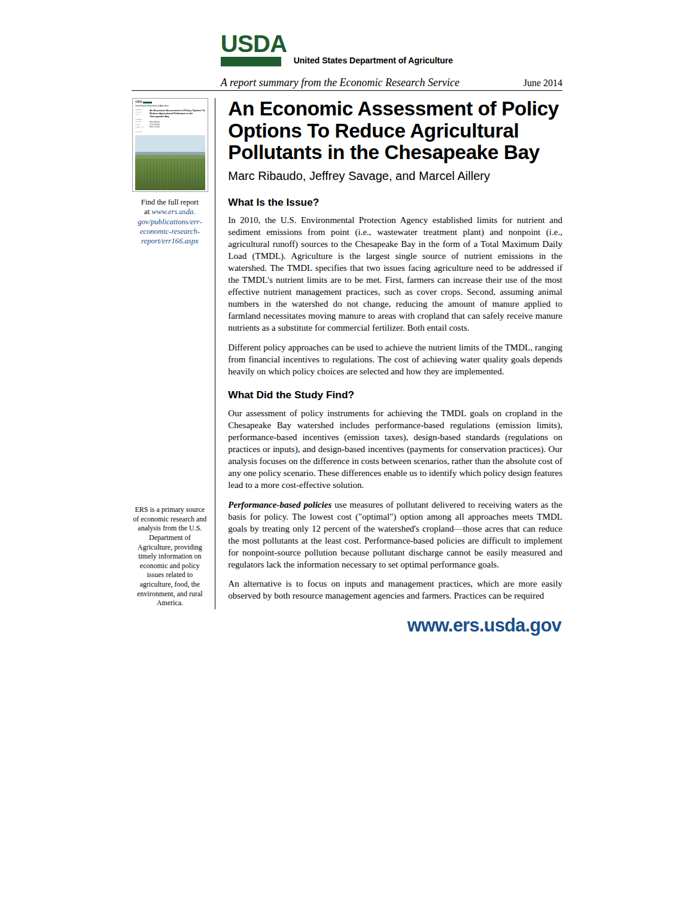USDA
United States Department of Agriculture
A report summary from the Economic Research Service
June 2014
USDA
United States Department of Agriculture
Economic
Research
Service
Economic
Research
Report
Number 166
May 2014
An Economic Assessment of Policy Options To Reduce Agricultural Pollutants in the Chesapeake Bay
Marc Ribaudo
Jeffrey Savage
Marcel Aillery
Find the full report
at www.ers.usda.
gov/publications/err-
economic-research-
report/err166.aspx
ERS is a primary source of economic research and analysis from the U.S. Department of Agriculture, providing timely information on economic and policy issues related to agriculture, food, the environment, and rural America.
An Economic Assessment of Policy Options To Reduce Agricultural Pollutants in the Chesapeake Bay
Marc Ribaudo, Jeffrey Savage, and Marcel Aillery
What Is the Issue?
In 2010, the U.S. Environmental Protection Agency established limits for nutrient and sediment emissions from point (i.e., wastewater treatment plant) and nonpoint (i.e., agricultural runoff) sources to the Chesapeake Bay in the form of a Total Maximum Daily Load (TMDL). Agriculture is the largest single source of nutrient emissions in the watershed. The TMDL specifies that two issues facing agriculture need to be addressed if the TMDL's nutrient limits are to be met. First, farmers can increase their use of the most effective nutrient management practices, such as cover crops. Second, assuming animal numbers in the watershed do not change, reducing the amount of manure applied to farmland necessitates moving manure to areas with cropland that can safely receive manure nutrients as a substitute for commercial fertilizer. Both entail costs.
Different policy approaches can be used to achieve the nutrient limits of the TMDL, ranging from financial incentives to regulations. The cost of achieving water quality goals depends heavily on which policy choices are selected and how they are implemented.
What Did the Study Find?
Our assessment of policy instruments for achieving the TMDL goals on cropland in the Chesapeake Bay watershed includes performance-based regulations (emission limits), performance-based incentives (emission taxes), design-based standards (regulations on practices or inputs), and design-based incentives (payments for conservation practices). Our analysis focuses on the difference in costs between scenarios, rather than the absolute cost of any one policy scenario. These differences enable us to identify which policy design features lead to a more cost-effective solution.
Performance-based policies use measures of pollutant delivered to receiving waters as the basis for policy. The lowest cost ("optimal") option among all approaches meets TMDL goals by treating only 12 percent of the watershed's cropland—those acres that can reduce the most pollutants at the least cost. Performance-based policies are difficult to implement for nonpoint-source pollution because pollutant discharge cannot be easily measured and regulators lack the information necessary to set optimal performance goals.
An alternative is to focus on inputs and management practices, which are more easily observed by both resource management agencies and farmers. Practices can be required
www.ers.usda.gov